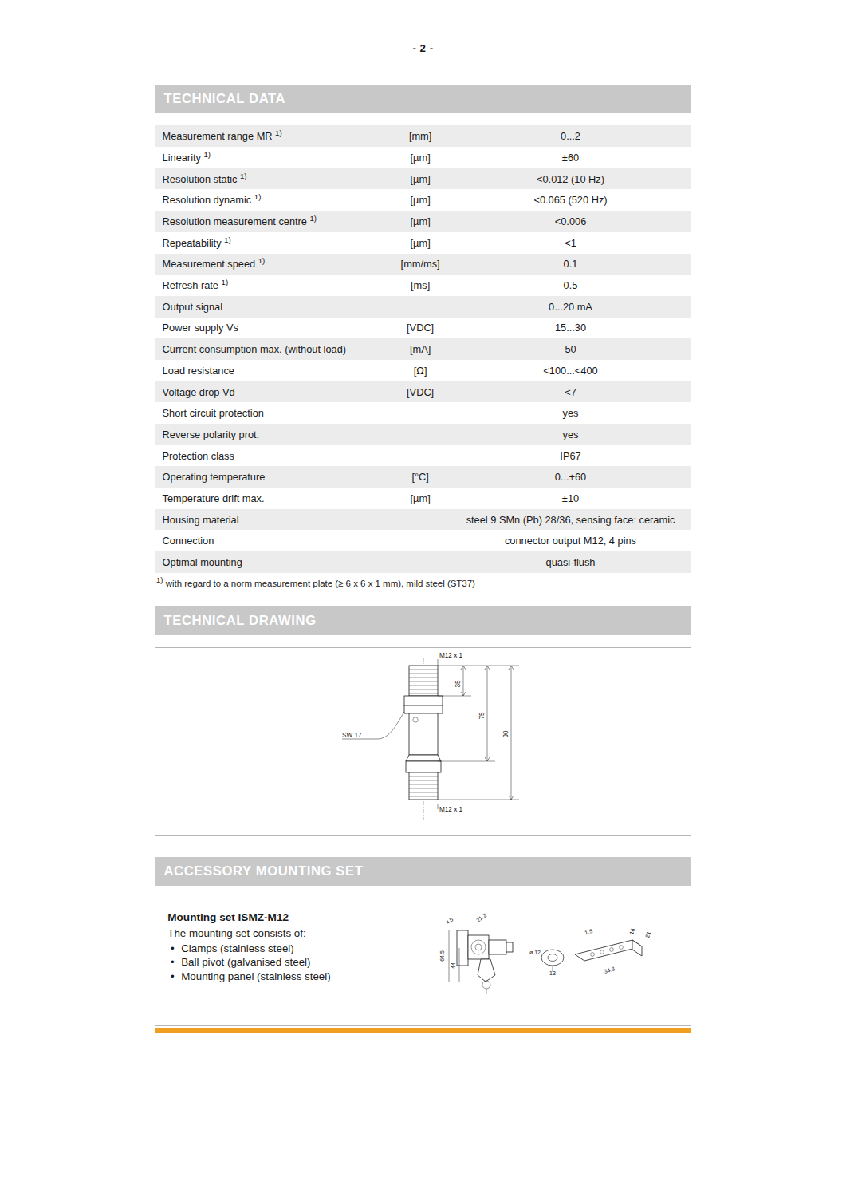- 2 -
Technical Data
| Measurement range MR 1) | [mm] | 0...2 |
| Linearity 1) | [µm] | ±60 |
| Resolution static 1) | [µm] | <0.012 (10 Hz) |
| Resolution dynamic 1) | [µm] | <0.065 (520 Hz) |
| Resolution measurement centre 1) | [µm] | <0.006 |
| Repeatability 1) | [µm] | <1 |
| Measurement speed 1) | [mm/ms] | 0.1 |
| Refresh rate 1) | [ms] | 0.5 |
| Output signal | | 0...20 mA |
| Power supply Vs | [VDC] | 15...30 |
| Current consumption max. (without load) | [mA] | 50 |
| Load resistance | [Ω] | <100...<400 |
| Voltage drop Vd | [VDC] | <7 |
| Short circuit protection | | yes |
| Reverse polarity prot. | | yes |
| Protection class | | IP67 |
| Operating temperature | [°C] | 0...+60 |
| Temperature drift max. | [µm] | ±10 |
| Housing material | | steel 9 SMn (Pb) 28/36, sensing face: ceramic |
| Connection | | connector output M12, 4 pins |
| Optimal mounting | | quasi-flush |
1) with regard to a norm measurement plate (≥ 6 x 6 x 1 mm), mild steel (ST37)
Technical Drawing
M12 x 1 M12 x 1 SW 17 35 75 90
Accessory Mounting Set
Mounting set ISMZ-M12
The mounting set consists of:
Clamps (stainless steel)
Ball pivot (galvanised steel)
Mounting panel (stainless steel)
64.5 44 4.5 21.2 ø 12 13 1.5 16 21 34.3